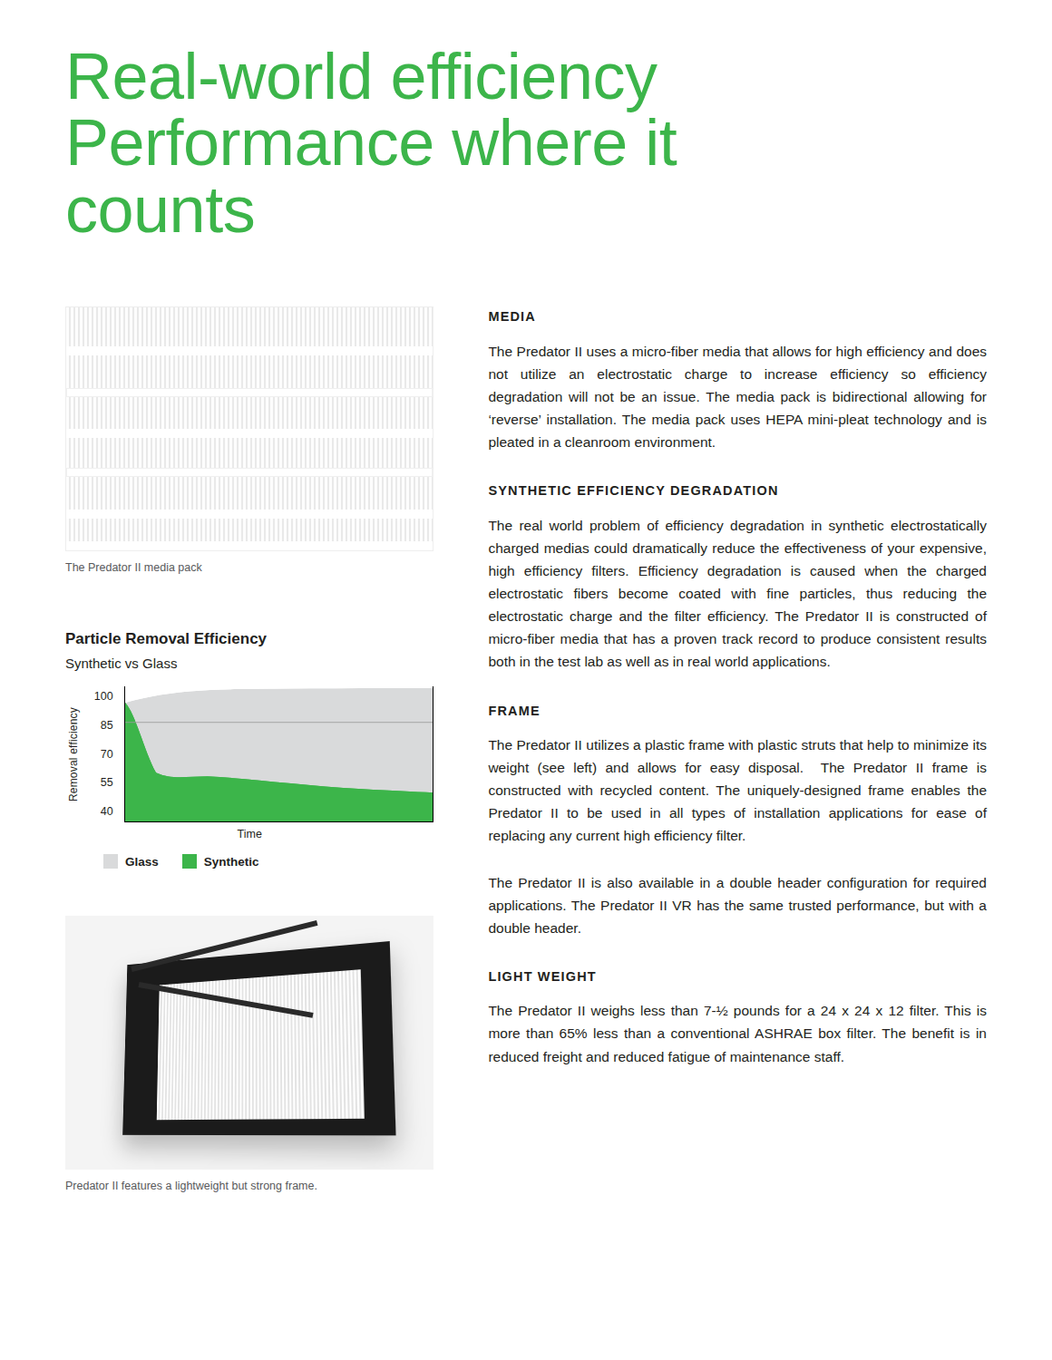Real-world efficiency
Performance where it counts
The Predator II media pack
Particle Removal Efficiency
Synthetic vs Glass
Removal efficiency
100 85 70 55 40
Time
Glass
Synthetic
Predator II features a lightweight but strong frame.
Media
The Predator II uses a micro-fiber media that allows for high efficiency and does not utilize an electrostatic charge to increase efficiency so efficiency degradation will not be an issue. The media pack is bidirectional allowing for ‘reverse’ installation. The media pack uses HEPA mini-pleat technology and is pleated in a cleanroom environment.
Synthetic Efficiency Degradation
The real world problem of efficiency degradation in synthetic electrostatically charged medias could dramatically reduce the effectiveness of your expensive, high efficiency filters. Efficiency degradation is caused when the charged electrostatic fibers become coated with fine particles, thus reducing the electrostatic charge and the filter efficiency. The Predator II is constructed of micro-fiber media that has a proven track record to produce consistent results both in the test lab as well as in real world applications.
Frame
The Predator II utilizes a plastic frame with plastic struts that help to minimize its weight (see left) and allows for easy disposal. The Predator II frame is constructed with recycled content. The uniquely-designed frame enables the Predator II to be used in all types of installation applications for ease of replacing any current high efficiency filter.
The Predator II is also available in a double header configuration for required applications. The Predator II VR has the same trusted performance, but with a double header.
Light Weight
The Predator II weighs less than 7-½ pounds for a 24 x 24 x 12 filter. This is more than 65% less than a conventional ASHRAE box filter. The benefit is in reduced freight and reduced fatigue of maintenance staff.